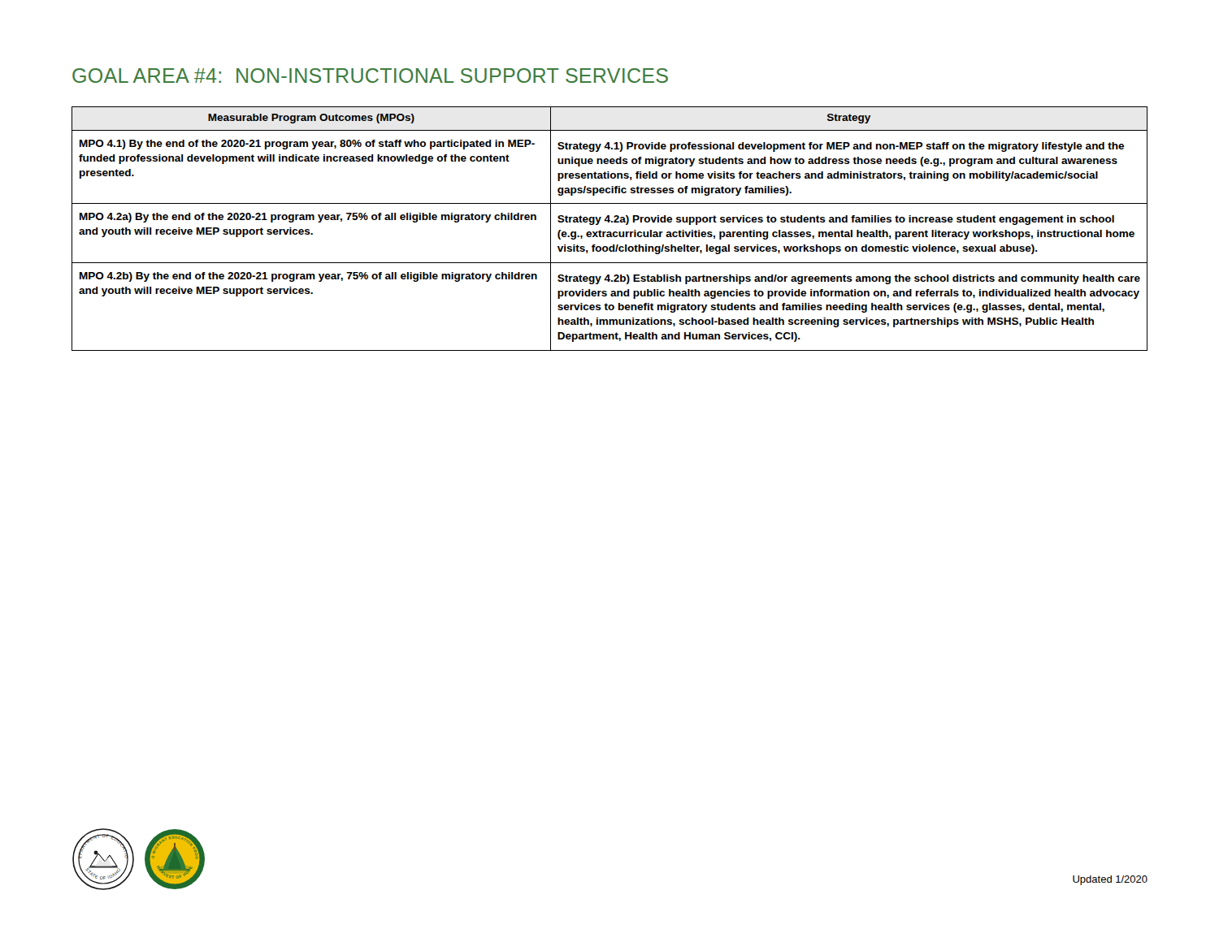GOAL AREA #4: NON-INSTRUCTIONAL SUPPORT SERVICES
| Measurable Program Outcomes (MPOs) | Strategy |
| --- | --- |
| MPO 4.1) By the end of the 2020-21 program year, 80% of staff who participated in MEP-funded professional development will indicate increased knowledge of the content presented. | Strategy 4.1) Provide professional development for MEP and non-MEP staff on the migratory lifestyle and the unique needs of migratory students and how to address those needs (e.g., program and cultural awareness presentations, field or home visits for teachers and administrators, training on mobility/academic/social gaps/specific stresses of migratory families). |
| MPO 4.2a) By the end of the 2020-21 program year, 75% of all eligible migratory children and youth will receive MEP support services. | Strategy 4.2a) Provide support services to students and families to increase student engagement in school (e.g., extracurricular activities, parenting classes, mental health, parent literacy workshops, instructional home visits, food/clothing/shelter, legal services, workshops on domestic violence, sexual abuse). |
| MPO 4.2b) By the end of the 2020-21 program year, 75% of all eligible migratory children and youth will receive MEP support services. | Strategy 4.2b) Establish partnerships and/or agreements among the school districts and community health care providers and public health agencies to provide information on, and referrals to, individualized health advocacy services to benefit migratory students and families needing health services (e.g., glasses, dental, mental, health, immunizations, school-based health screening services, partnerships with MSHS, Public Health Department, Health and Human Services, CCI). |
DEPARTMENT OF EDUCATION STATE OF IDAHO IDAHO MIGRANT EDUCATION PROGRAM HARVEST OF HOPE
Updated 1/2020